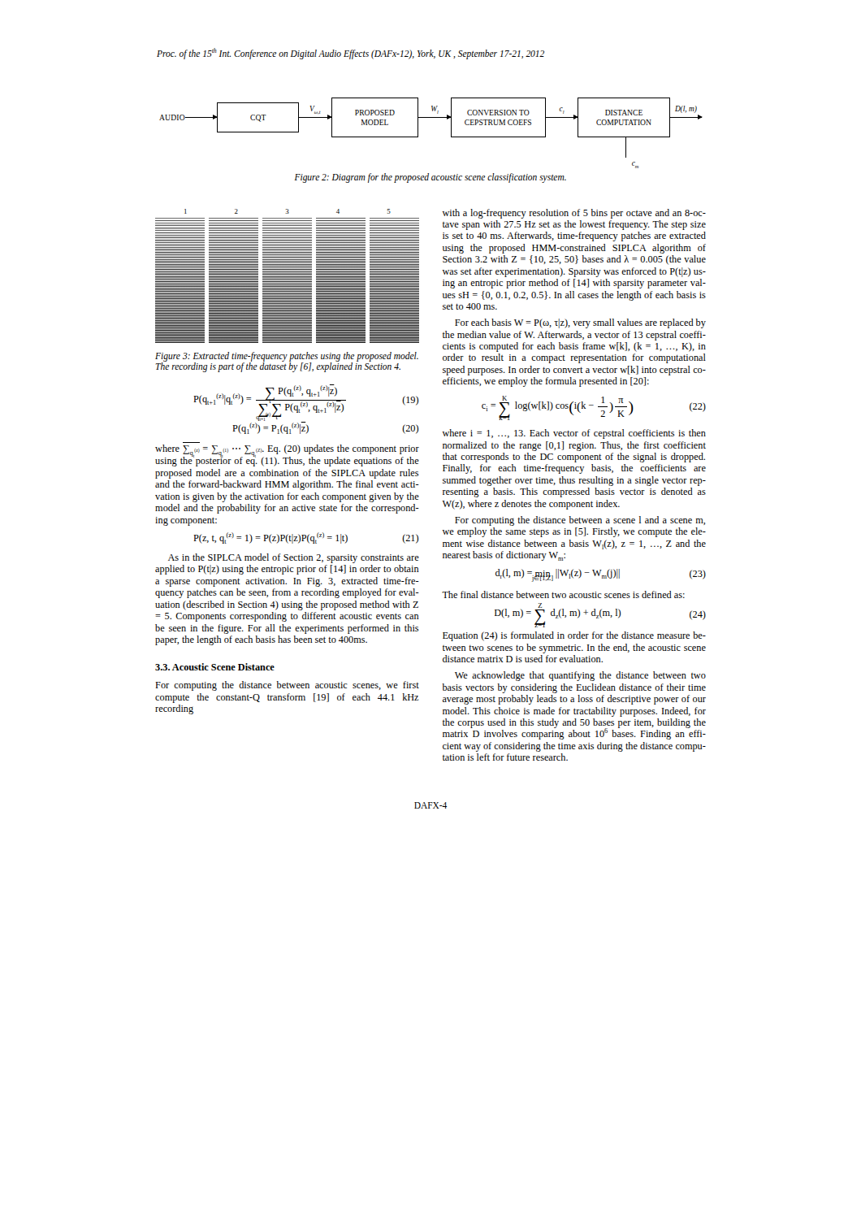Proc. of the 15th Int. Conference on Digital Audio Effects (DAFx-12), York, UK , September 17-21, 2012
AUDIO
CQT
Vω,t
PROPOSED
MODEL
Wl
CONVERSION TO
CEPSTRUM COEFS
cl
DISTANCE
COMPUTATION
D(l, m)
cm
Figure 2: Diagram for the proposed acoustic scene classification system.
12345
Figure 3: Extracted time-frequency patches using the proposed model. The recording is part of the dataset by [6], explained in Section 4.
P(qt+1(z)|qt(z)) = t∑ P(qt(z), qt+1(z)|z) qt+1(z)∑ t∑ P(qt(z), qt+1(z)|z)
(19)
P(q1(z)) = P1(q1(z)|z)
(20)
where ∑qt(z) = ∑qt(1) ⋯ ∑qt(Z). Eq. (20) updates the component prior using the posterior of eq. (11). Thus, the update equations of the proposed model are a combination of the SIPLCA update rules and the forward-backward HMM algorithm. The final event activation is given by the activation for each component given by the model and the probability for an active state for the corresponding component:
P(z, t, qt(z) = 1) = P(z)P(t|z)P(qt(z) = 1|t)
(21)
As in the SIPLCA model of Section 2, sparsity constraints are applied to P(t|z) using the entropic prior of [14] in order to obtain a sparse component activation. In Fig. 3, extracted time-frequency patches can be seen, from a recording employed for evaluation (described in Section 4) using the proposed method with Z = 5. Components corresponding to different acoustic events can be seen in the figure. For all the experiments performed in this paper, the length of each basis has been set to 400ms.
3.3. Acoustic Scene Distance
For computing the distance between acoustic scenes, we first compute the constant-Q transform [19] of each 44.1 kHz recording
with a log-frequency resolution of 5 bins per octave and an 8-octave span with 27.5 Hz set as the lowest frequency. The step size is set to 40 ms. Afterwards, time-frequency patches are extracted using the proposed HMM-constrained SIPLCA algorithm of Section 3.2 with Z = {10, 25, 50} bases and λ = 0.005 (the value was set after experimentation). Sparsity was enforced to P(t|z) using an entropic prior method of [14] with sparsity parameter values sH = {0, 0.1, 0.2, 0.5}. In all cases the length of each basis is set to 400 ms.
For each basis W = P(ω, τ|z), very small values are replaced by the median value of W. Afterwards, a vector of 13 cepstral coefficients is computed for each basis frame w[k], (k = 1, …, K), in order to result in a compact representation for computational speed purposes. In order to convert a vector w[k] into cepstral coefficients, we employ the formula presented in [20]:
ci = Kk=1∑ log(w[k]) cos(i(k − 12) πK)
(22)
where i = 1, …, 13. Each vector of cepstral coefficients is then normalized to the range [0,1] region. Thus, the first coefficient that corresponds to the DC component of the signal is dropped. Finally, for each time-frequency basis, the coefficients are summed together over time, thus resulting in a single vector representing a basis. This compressed basis vector is denoted as W(z), where z denotes the component index.
For computing the distance between a scene l and a scene m, we employ the same steps as in [5]. Firstly, we compute the element wise distance between a basis Wl(z), z = 1, …, Z and the nearest basis of dictionary Wm:
dr(l, m) = minj∈[1,Z] ||Wl(z) − Wm(j)||
(23)
The final distance between two acoustic scenes is defined as:
D(l, m) = Zz=1∑ dz(l, m) + dz(m, l)
(24)
Equation (24) is formulated in order for the distance measure between two scenes to be symmetric. In the end, the acoustic scene distance matrix D is used for evaluation.
We acknowledge that quantifying the distance between two basis vectors by considering the Euclidean distance of their time average most probably leads to a loss of descriptive power of our model. This choice is made for tractability purposes. Indeed, for the corpus used in this study and 50 bases per item, building the matrix D involves comparing about 106 bases. Finding an efficient way of considering the time axis during the distance computation is left for future research.
DAFX-4